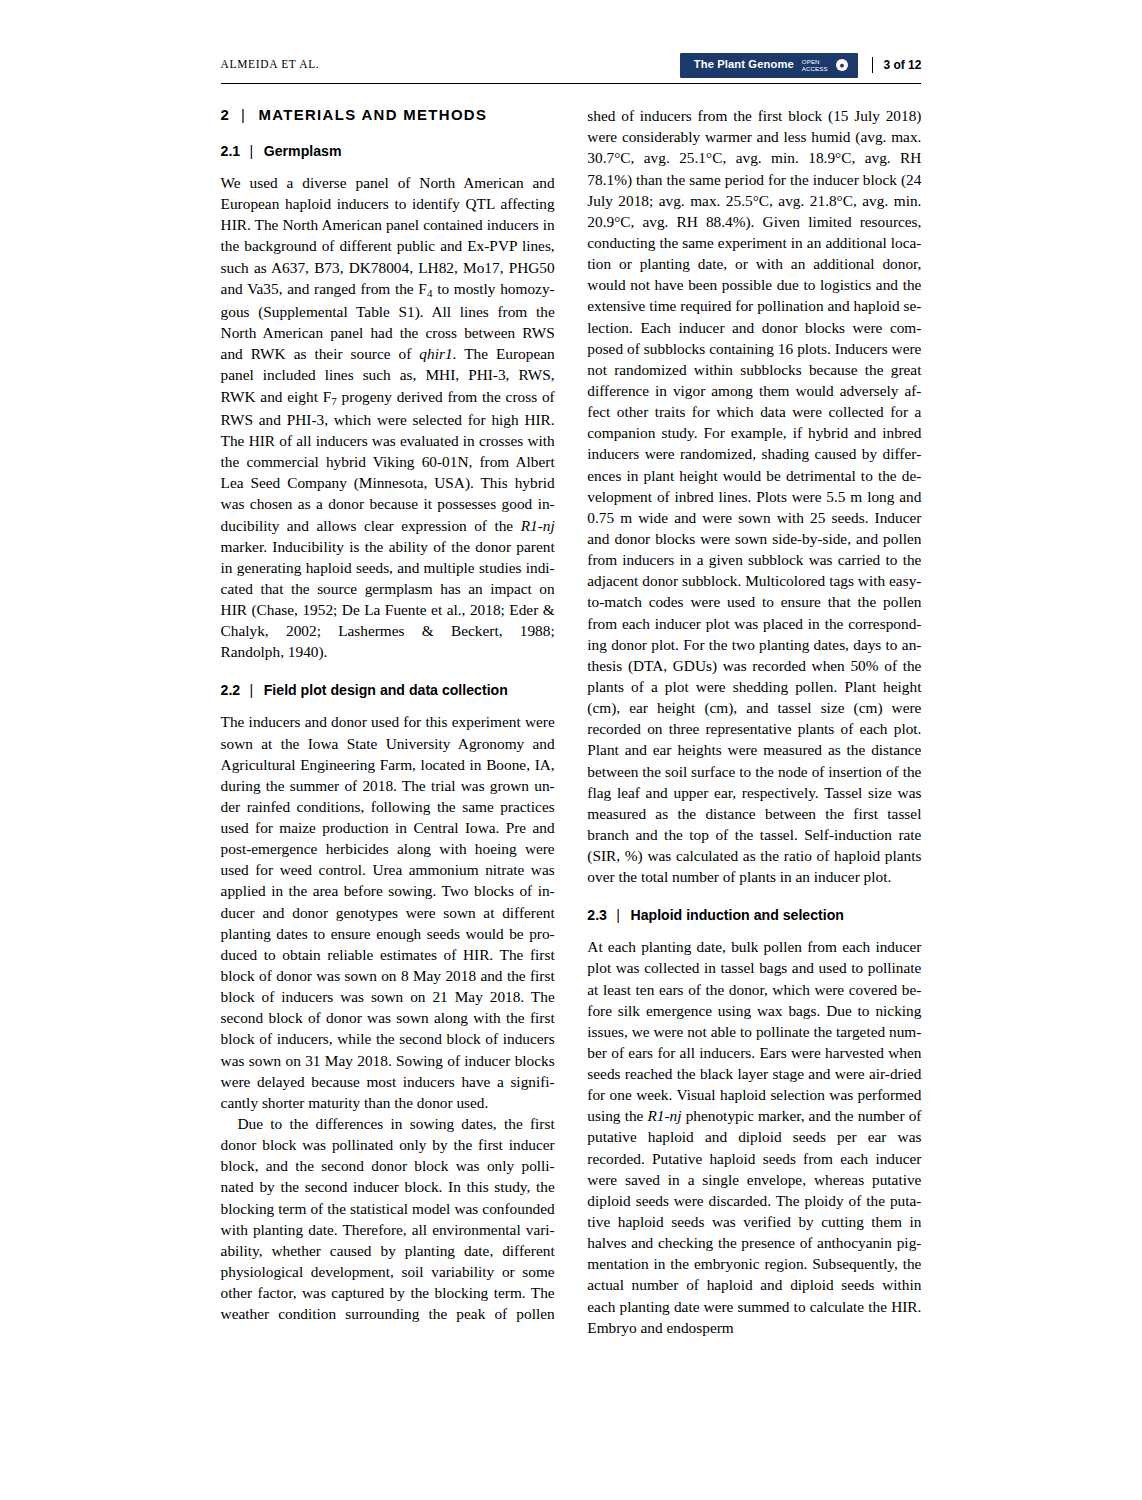Almeida et al.
The Plant Genome OPEN
ACCESS ●
3 of 12
2 | MATERIALS AND METHODS
2.1 | Germplasm
We used a diverse panel of North American and European haploid inducers to identify QTL affecting HIR. The North American panel contained inducers in the background of different public and Ex-PVP lines, such as A637, B73, DK78004, LH82, Mo17, PHG50 and Va35, and ranged from the F4 to mostly homozygous (Supplemental Table S1). All lines from the North American panel had the cross between RWS and RWK as their source of qhir1. The European panel included lines such as, MHI, PHI-3, RWS, RWK and eight F7 progeny derived from the cross of RWS and PHI-3, which were selected for high HIR. The HIR of all inducers was evaluated in crosses with the commercial hybrid Viking 60-01N, from Albert Lea Seed Company (Minnesota, USA). This hybrid was chosen as a donor because it possesses good inducibility and allows clear expression of the R1-nj marker. Inducibility is the ability of the donor parent in generating haploid seeds, and multiple studies indicated that the source germplasm has an impact on HIR (Chase, 1952; De La Fuente et al., 2018; Eder & Chalyk, 2002; Lashermes & Beckert, 1988; Randolph, 1940).
2.2 | Field plot design and data collection
The inducers and donor used for this experiment were sown at the Iowa State University Agronomy and Agricultural Engineering Farm, located in Boone, IA, during the summer of 2018. The trial was grown under rainfed conditions, following the same practices used for maize production in Central Iowa. Pre and post-emergence herbicides along with hoeing were used for weed control. Urea ammonium nitrate was applied in the area before sowing. Two blocks of inducer and donor genotypes were sown at different planting dates to ensure enough seeds would be produced to obtain reliable estimates of HIR. The first block of donor was sown on 8 May 2018 and the first block of inducers was sown on 21 May 2018. The second block of donor was sown along with the first block of inducers, while the second block of inducers was sown on 31 May 2018. Sowing of inducer blocks were delayed because most inducers have a significantly shorter maturity than the donor used.
Due to the differences in sowing dates, the first donor block was pollinated only by the first inducer block, and the second donor block was only pollinated by the second inducer block. In this study, the blocking term of the statistical model was confounded with planting date. Therefore, all environmental variability, whether caused by planting date, different physiological development, soil variability or some other factor, was captured by the blocking term. The weather condition surrounding the peak of pollen shed of inducers from the first block (15 July 2018) were considerably warmer and less humid (avg. max. 30.7°C, avg. 25.1°C, avg. min. 18.9°C, avg. RH 78.1%) than the same period for the inducer block (24 July 2018; avg. max. 25.5°C, avg. 21.8°C, avg. min. 20.9°C, avg. RH 88.4%). Given limited resources, conducting the same experiment in an additional location or planting date, or with an additional donor, would not have been possible due to logistics and the extensive time required for pollination and haploid selection. Each inducer and donor blocks were composed of subblocks containing 16 plots. Inducers were not randomized within subblocks because the great difference in vigor among them would adversely affect other traits for which data were collected for a companion study. For example, if hybrid and inbred inducers were randomized, shading caused by differences in plant height would be detrimental to the development of inbred lines. Plots were 5.5 m long and 0.75 m wide and were sown with 25 seeds. Inducer and donor blocks were sown side-by-side, and pollen from inducers in a given subblock was carried to the adjacent donor subblock. Multicolored tags with easy-to-match codes were used to ensure that the pollen from each inducer plot was placed in the corresponding donor plot. For the two planting dates, days to anthesis (DTA, GDUs) was recorded when 50% of the plants of a plot were shedding pollen. Plant height (cm), ear height (cm), and tassel size (cm) were recorded on three representative plants of each plot. Plant and ear heights were measured as the distance between the soil surface to the node of insertion of the flag leaf and upper ear, respectively. Tassel size was measured as the distance between the first tassel branch and the top of the tassel. Self-induction rate (SIR, %) was calculated as the ratio of haploid plants over the total number of plants in an inducer plot.
2.3 | Haploid induction and selection
At each planting date, bulk pollen from each inducer plot was collected in tassel bags and used to pollinate at least ten ears of the donor, which were covered before silk emergence using wax bags. Due to nicking issues, we were not able to pollinate the targeted number of ears for all inducers. Ears were harvested when seeds reached the black layer stage and were air-dried for one week. Visual haploid selection was performed using the R1-nj phenotypic marker, and the number of putative haploid and diploid seeds per ear was recorded. Putative haploid seeds from each inducer were saved in a single envelope, whereas putative diploid seeds were discarded. The ploidy of the putative haploid seeds was verified by cutting them in halves and checking the presence of anthocyanin pigmentation in the embryonic region. Subsequently, the actual number of haploid and diploid seeds within each planting date were summed to calculate the HIR. Embryo and endosperm